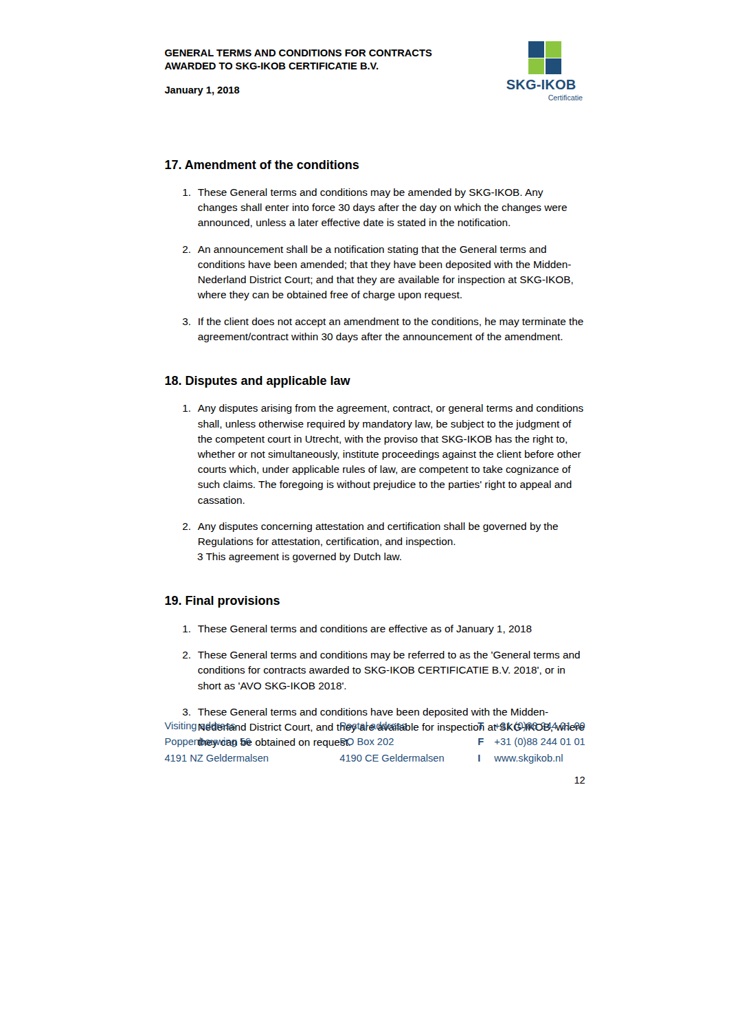GENERAL TERMS AND CONDITIONS FOR CONTRACTS AWARDED TO SKG-IKOB CERTIFICATIE B.V. January 1, 2018
SKG-IKOB Certificatie
17. Amendment of the conditions
These General terms and conditions may be amended by SKG-IKOB. Any changes shall enter into force 30 days after the day on which the changes were announced, unless a later effective date is stated in the notification.
An announcement shall be a notification stating that the General terms and conditions have been amended; that they have been deposited with the Midden-Nederland District Court; and that they are available for inspection at SKG-IKOB, where they can be obtained free of charge upon request.
If the client does not accept an amendment to the conditions, he may terminate the agreement/contract within 30 days after the announcement of the amendment.
18. Disputes and applicable law
Any disputes arising from the agreement, contract, or general terms and conditions shall, unless otherwise required by mandatory law, be subject to the judgment of the competent court in Utrecht, with the proviso that SKG-IKOB has the right to, whether or not simultaneously, institute proceedings against the client before other courts which, under applicable rules of law, are competent to take cognizance of such claims. The foregoing is without prejudice to the parties' right to appeal and cassation.
Any disputes concerning attestation and certification shall be governed by the Regulations for attestation, certification, and inspection.
3 This agreement is governed by Dutch law.
19. Final provisions
These General terms and conditions are effective as of January 1, 2018
These General terms and conditions may be referred to as the 'General terms and conditions for contracts awarded to SKG-IKOB CERTIFICATIE B.V. 2018', or in short as 'AVO SKG-IKOB 2018'.
These General terms and conditions have been deposited with the Midden-Nederland District Court, and they are available for inspection at SKG-IKOB, where they can be obtained on request.
| Visiting address | Postal address | T | +31 (0)88 244 01 00 |
| Poppenbouwing 56 | PO Box 202 | F | +31 (0)88 244 01 01 |
| 4191 NZ Geldermalsen | 4190 CE Geldermalsen | I | www.skgikob.nl |
12